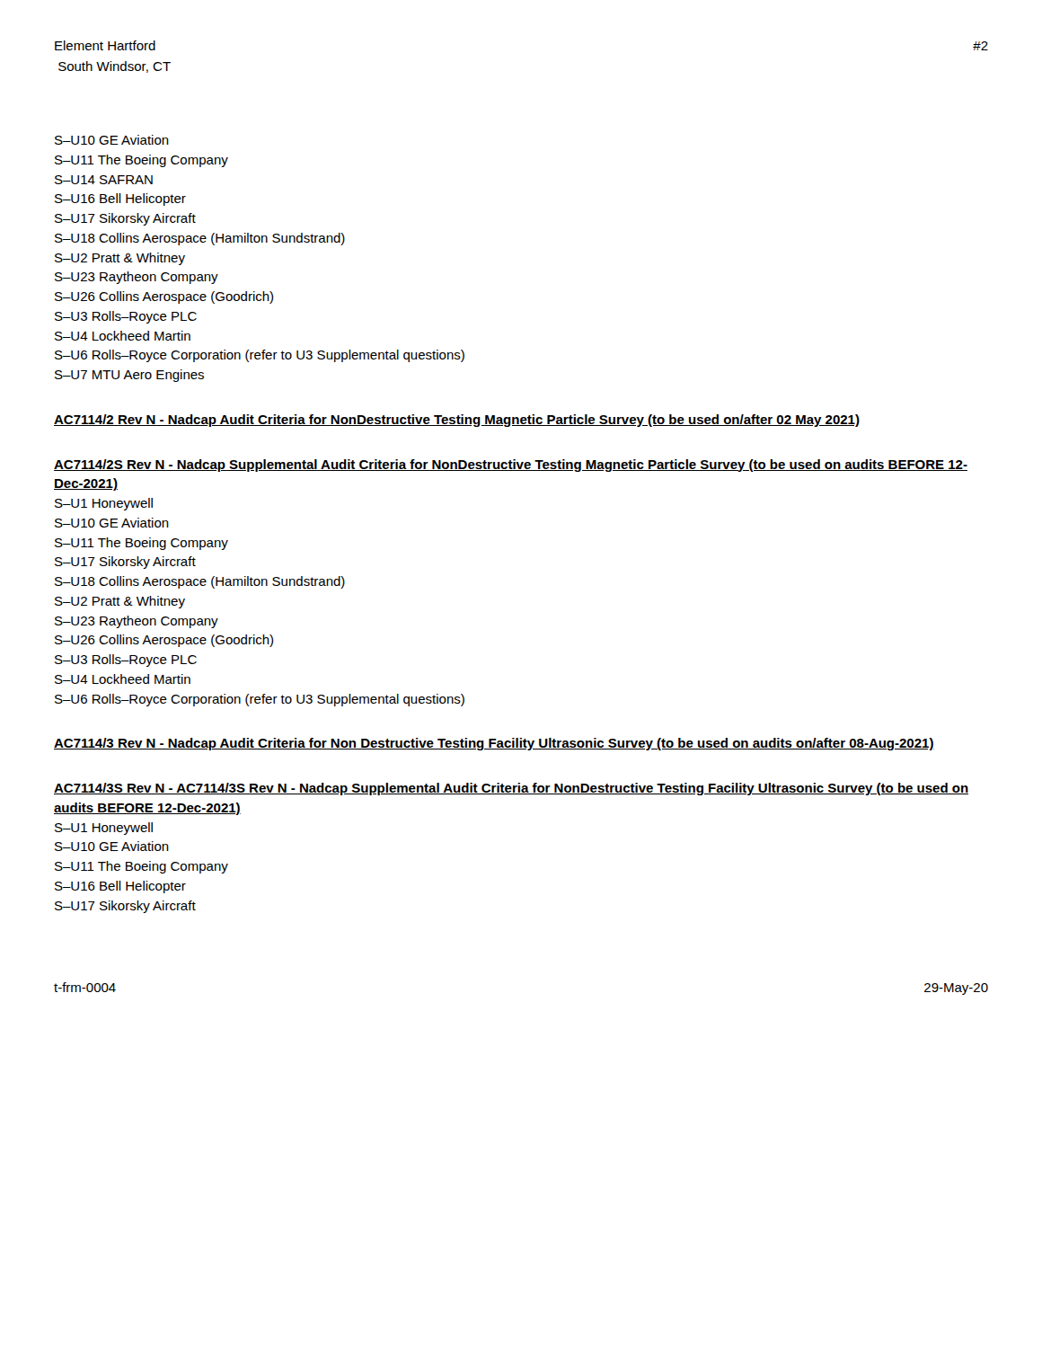Element Hartford
South Windsor, CT
#2
S–U10 GE Aviation
S–U11 The Boeing Company
S–U14 SAFRAN
S–U16 Bell Helicopter
S–U17 Sikorsky Aircraft
S–U18 Collins Aerospace (Hamilton Sundstrand)
S–U2 Pratt & Whitney
S–U23 Raytheon Company
S–U26 Collins Aerospace (Goodrich)
S–U3 Rolls–Royce PLC
S–U4 Lockheed Martin
S–U6 Rolls–Royce Corporation (refer to U3 Supplemental questions)
S–U7 MTU Aero Engines
AC7114/2 Rev N - Nadcap Audit Criteria for NonDestructive Testing Magnetic Particle Survey (to be used on/after 02 May 2021)
AC7114/2S Rev N - Nadcap Supplemental Audit Criteria for NonDestructive Testing Magnetic Particle Survey (to be used on audits BEFORE 12-Dec-2021)
S–U1 Honeywell
S–U10 GE Aviation
S–U11 The Boeing Company
S–U17 Sikorsky Aircraft
S–U18 Collins Aerospace (Hamilton Sundstrand)
S–U2 Pratt & Whitney
S–U23 Raytheon Company
S–U26 Collins Aerospace (Goodrich)
S–U3 Rolls–Royce PLC
S–U4 Lockheed Martin
S–U6 Rolls–Royce Corporation (refer to U3 Supplemental questions)
AC7114/3 Rev N - Nadcap Audit Criteria for Non Destructive Testing Facility Ultrasonic Survey (to be used on audits on/after 08-Aug-2021)
AC7114/3S Rev N - AC7114/3S Rev N - Nadcap Supplemental Audit Criteria for NonDestructive Testing Facility Ultrasonic Survey (to be used on audits BEFORE 12-Dec-2021)
S–U1 Honeywell
S–U10 GE Aviation
S–U11 The Boeing Company
S–U16 Bell Helicopter
S–U17 Sikorsky Aircraft
t-frm-0004 29-May-20